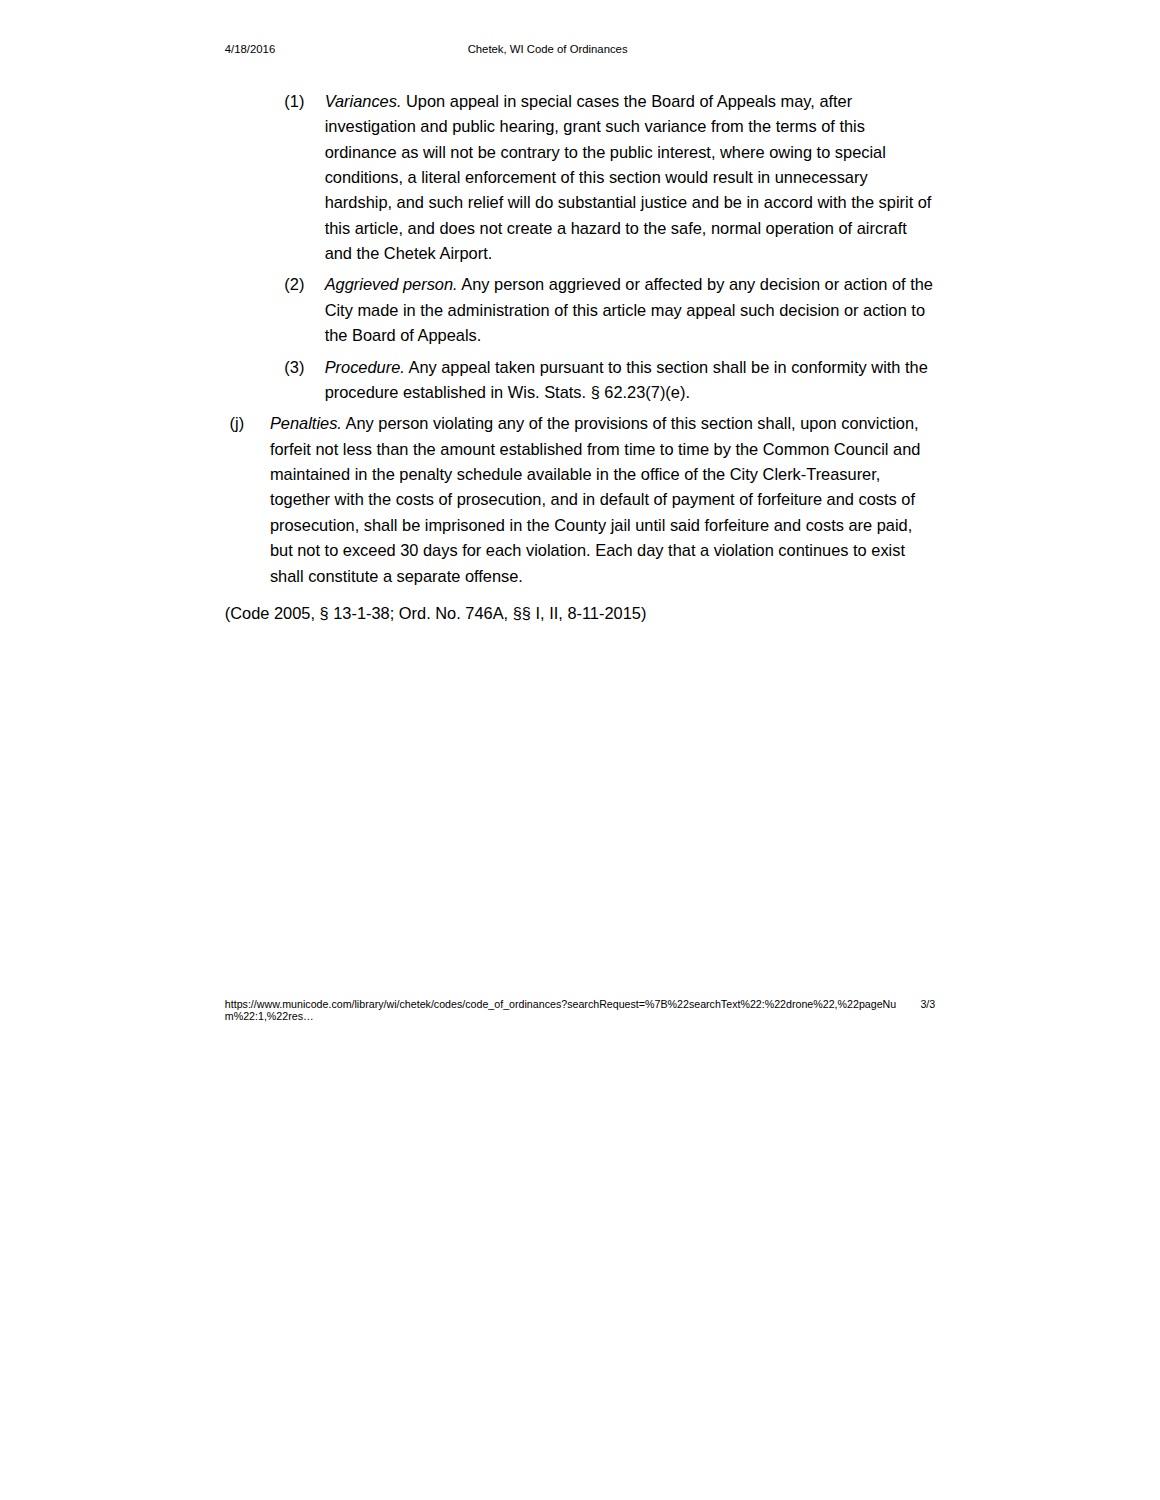4/18/2016
Chetek, WI Code of Ordinances
(1)
Variances. Upon appeal in special cases the Board of Appeals may, after investigation and public hearing, grant such variance from the terms of this ordinance as will not be contrary to the public interest, where owing to special conditions, a literal enforcement of this section would result in unnecessary hardship, and such relief will do substantial justice and be in accord with the spirit of this article, and does not create a hazard to the safe, normal operation of aircraft and the Chetek Airport.
(2)
Aggrieved person. Any person aggrieved or affected by any decision or action of the City made in the administration of this article may appeal such decision or action to the Board of Appeals.
(3)
Procedure. Any appeal taken pursuant to this section shall be in conformity with the procedure established in Wis. Stats. § 62.23(7)(e).
(j)
Penalties. Any person violating any of the provisions of this section shall, upon conviction, forfeit not less than the amount established from time to time by the Common Council and maintained in the penalty schedule available in the office of the City Clerk-Treasurer, together with the costs of prosecution, and in default of payment of forfeiture and costs of prosecution, shall be imprisoned in the County jail until said forfeiture and costs are paid, but not to exceed 30 days for each violation. Each day that a violation continues to exist shall constitute a separate offense.
(Code 2005, § 13-1-38; Ord. No. 746A, §§ I, II, 8-11-2015)
https://www.municode.com/library/wi/chetek/codes/code_of_ordinances?searchRequest=%7B%22searchText%22:%22drone%22,%22pageNum%22:1,%22res…
3/3